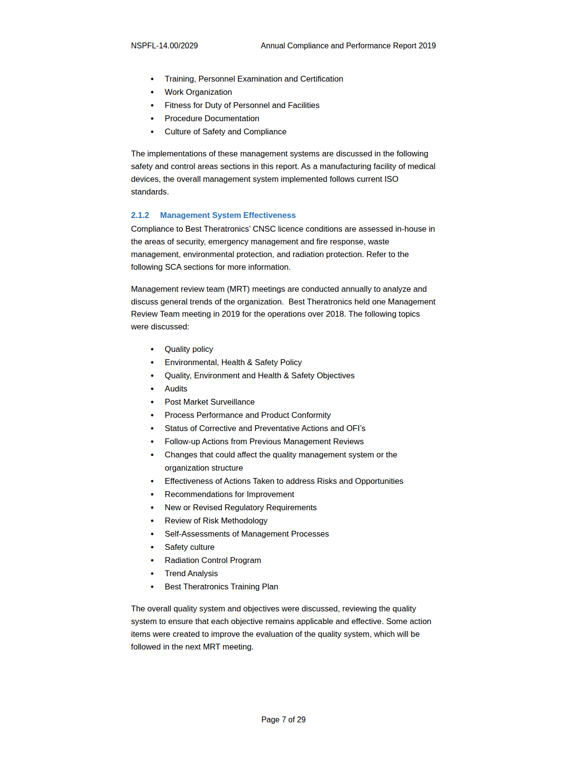NSPFL-14.00/2029 Annual Compliance and Performance Report 2019
Training, Personnel Examination and Certification
Work Organization
Fitness for Duty of Personnel and Facilities
Procedure Documentation
Culture of Safety and Compliance
The implementations of these management systems are discussed in the following safety and control areas sections in this report. As a manufacturing facility of medical devices, the overall management system implemented follows current ISO standards.
2.1.2 Management System Effectiveness
Compliance to Best Theratronics’ CNSC licence conditions are assessed in-house in the areas of security, emergency management and fire response, waste management, environmental protection, and radiation protection. Refer to the following SCA sections for more information.
Management review team (MRT) meetings are conducted annually to analyze and discuss general trends of the organization. Best Theratronics held one Management Review Team meeting in 2019 for the operations over 2018. The following topics were discussed:
Quality policy
Environmental, Health & Safety Policy
Quality, Environment and Health & Safety Objectives
Audits
Post Market Surveillance
Process Performance and Product Conformity
Status of Corrective and Preventative Actions and OFI’s
Follow-up Actions from Previous Management Reviews
Changes that could affect the quality management system or the organization structure
Effectiveness of Actions Taken to address Risks and Opportunities
Recommendations for Improvement
New or Revised Regulatory Requirements
Review of Risk Methodology
Self-Assessments of Management Processes
Safety culture
Radiation Control Program
Trend Analysis
Best Theratronics Training Plan
The overall quality system and objectives were discussed, reviewing the quality system to ensure that each objective remains applicable and effective. Some action items were created to improve the evaluation of the quality system, which will be followed in the next MRT meeting.
Page 7 of 29